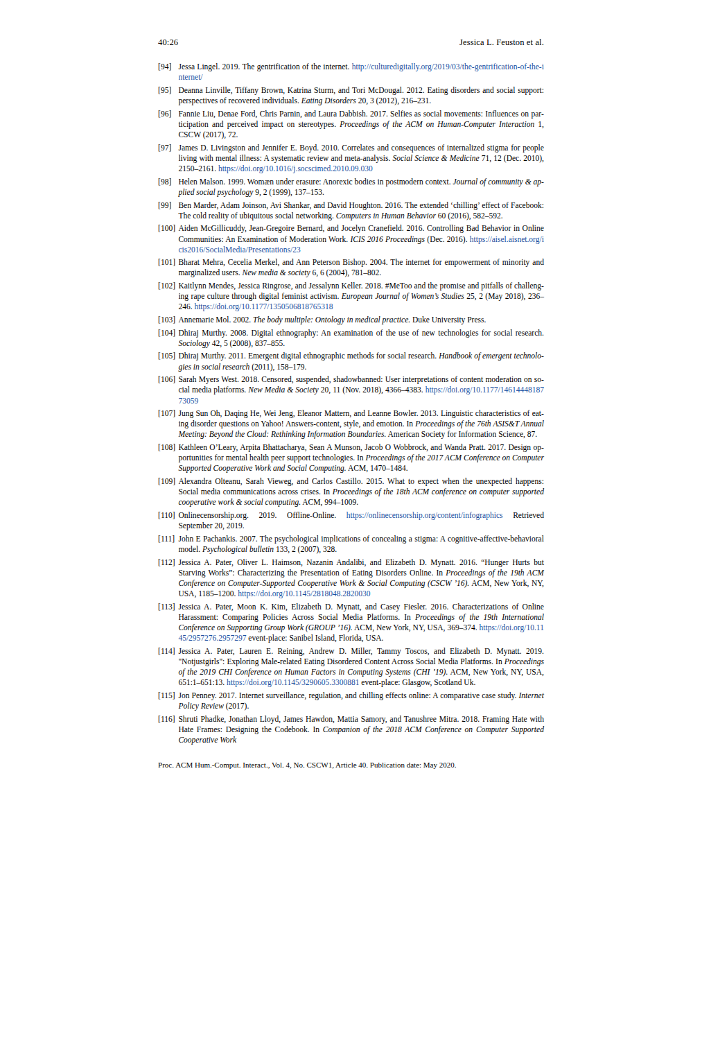40:26
Jessica L. Feuston et al.
[94] Jessa Lingel. 2019. The gentrification of the internet. http://culturedigitally.org/2019/03/the-gentrification-of-the-internet/
[95] Deanna Linville, Tiffany Brown, Katrina Sturm, and Tori McDougal. 2012. Eating disorders and social support: perspectives of recovered individuals. Eating Disorders 20, 3 (2012), 216–231.
[96] Fannie Liu, Denae Ford, Chris Parnin, and Laura Dabbish. 2017. Selfies as social movements: Influences on participation and perceived impact on stereotypes. Proceedings of the ACM on Human-Computer Interaction 1, CSCW (2017), 72.
[97] James D. Livingston and Jennifer E. Boyd. 2010. Correlates and consequences of internalized stigma for people living with mental illness: A systematic review and meta-analysis. Social Science & Medicine 71, 12 (Dec. 2010), 2150–2161. https://doi.org/10.1016/j.socscimed.2010.09.030
[98] Helen Malson. 1999. Womæn under erasure: Anorexic bodies in postmodern context. Journal of community & applied social psychology 9, 2 (1999), 137–153.
[99] Ben Marder, Adam Joinson, Avi Shankar, and David Houghton. 2016. The extended ‘chilling’ effect of Facebook: The cold reality of ubiquitous social networking. Computers in Human Behavior 60 (2016), 582–592.
[100] Aiden McGillicuddy, Jean-Gregoire Bernard, and Jocelyn Cranefield. 2016. Controlling Bad Behavior in Online Communities: An Examination of Moderation Work. ICIS 2016 Proceedings (Dec. 2016). https://aisel.aisnet.org/icis2016/SocialMedia/Presentations/23
[101] Bharat Mehra, Cecelia Merkel, and Ann Peterson Bishop. 2004. The internet for empowerment of minority and marginalized users. New media & society 6, 6 (2004), 781–802.
[102] Kaitlynn Mendes, Jessica Ringrose, and Jessalynn Keller. 2018. #MeToo and the promise and pitfalls of challenging rape culture through digital feminist activism. European Journal of Women’s Studies 25, 2 (May 2018), 236–246. https://doi.org/10.1177/1350506818765318
[103] Annemarie Mol. 2002. The body multiple: Ontology in medical practice. Duke University Press.
[104] Dhiraj Murthy. 2008. Digital ethnography: An examination of the use of new technologies for social research. Sociology 42, 5 (2008), 837–855.
[105] Dhiraj Murthy. 2011. Emergent digital ethnographic methods for social research. Handbook of emergent technologies in social research (2011), 158–179.
[106] Sarah Myers West. 2018. Censored, suspended, shadowbanned: User interpretations of content moderation on social media platforms. New Media & Society 20, 11 (Nov. 2018), 4366–4383. https://doi.org/10.1177/1461444818773059
[107] Jung Sun Oh, Daqing He, Wei Jeng, Eleanor Mattern, and Leanne Bowler. 2013. Linguistic characteristics of eating disorder questions on Yahoo! Answers-content, style, and emotion. In Proceedings of the 76th ASIS&T Annual Meeting: Beyond the Cloud: Rethinking Information Boundaries. American Society for Information Science, 87.
[108] Kathleen O’Leary, Arpita Bhattacharya, Sean A Munson, Jacob O Wobbrock, and Wanda Pratt. 2017. Design opportunities for mental health peer support technologies. In Proceedings of the 2017 ACM Conference on Computer Supported Cooperative Work and Social Computing. ACM, 1470–1484.
[109] Alexandra Olteanu, Sarah Vieweg, and Carlos Castillo. 2015. What to expect when the unexpected happens: Social media communications across crises. In Proceedings of the 18th ACM conference on computer supported cooperative work & social computing. ACM, 994–1009.
[110] Onlinecensorship.org. 2019. Offline-Online. https://onlinecensorship.org/content/infographics Retrieved September 20, 2019.
[111] John E Pachankis. 2007. The psychological implications of concealing a stigma: A cognitive-affective-behavioral model. Psychological bulletin 133, 2 (2007), 328.
[112] Jessica A. Pater, Oliver L. Haimson, Nazanin Andalibi, and Elizabeth D. Mynatt. 2016. “Hunger Hurts but Starving Works”: Characterizing the Presentation of Eating Disorders Online. In Proceedings of the 19th ACM Conference on Computer-Supported Cooperative Work & Social Computing (CSCW ’16). ACM, New York, NY, USA, 1185–1200. https://doi.org/10.1145/2818048.2820030
[113] Jessica A. Pater, Moon K. Kim, Elizabeth D. Mynatt, and Casey Fiesler. 2016. Characterizations of Online Harassment: Comparing Policies Across Social Media Platforms. In Proceedings of the 19th International Conference on Supporting Group Work (GROUP ’16). ACM, New York, NY, USA, 369–374. https://doi.org/10.1145/2957276.2957297 event-place: Sanibel Island, Florida, USA.
[114] Jessica A. Pater, Lauren E. Reining, Andrew D. Miller, Tammy Toscos, and Elizabeth D. Mynatt. 2019. "Notjustgirls": Exploring Male-related Eating Disordered Content Across Social Media Platforms. In Proceedings of the 2019 CHI Conference on Human Factors in Computing Systems (CHI ’19). ACM, New York, NY, USA, 651:1–651:13. https://doi.org/10.1145/3290605.3300881 event-place: Glasgow, Scotland Uk.
[115] Jon Penney. 2017. Internet surveillance, regulation, and chilling effects online: A comparative case study. Internet Policy Review (2017).
[116] Shruti Phadke, Jonathan Lloyd, James Hawdon, Mattia Samory, and Tanushree Mitra. 2018. Framing Hate with Hate Frames: Designing the Codebook. In Companion of the 2018 ACM Conference on Computer Supported Cooperative Work
Proc. ACM Hum.-Comput. Interact., Vol. 4, No. CSCW1, Article 40. Publication date: May 2020.